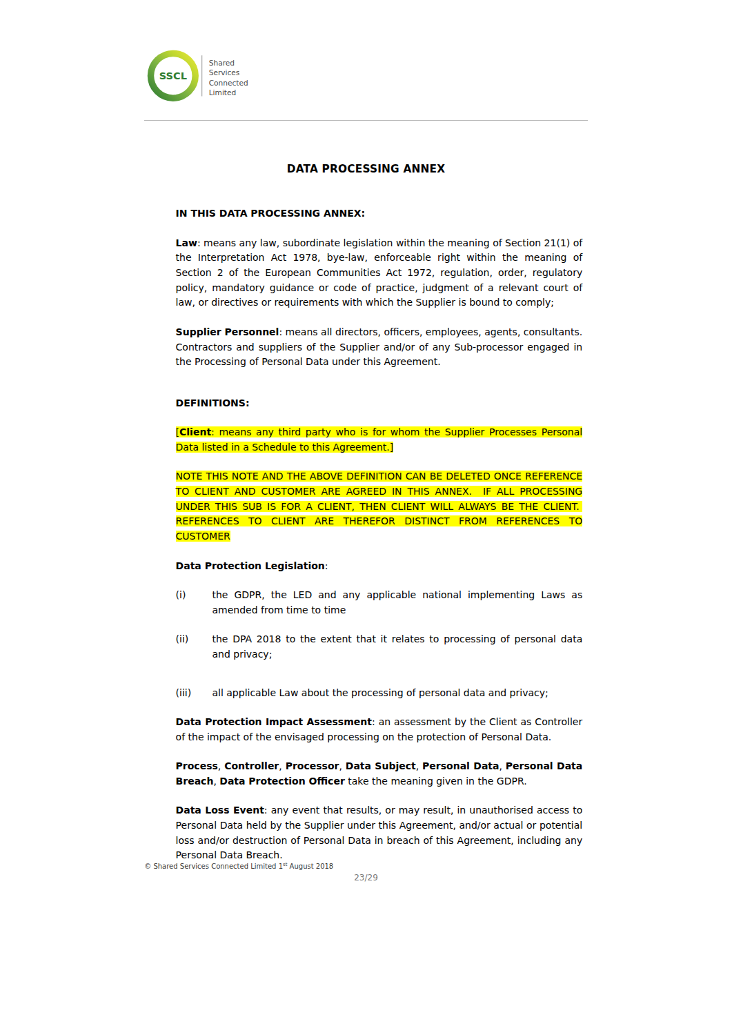SSCL Shared Services Connected Limited
DATA PROCESSING ANNEX
IN THIS DATA PROCESSING ANNEX:
Law: means any law, subordinate legislation within the meaning of Section 21(1) of the Interpretation Act 1978, bye-law, enforceable right within the meaning of Section 2 of the European Communities Act 1972, regulation, order, regulatory policy, mandatory guidance or code of practice, judgment of a relevant court of law, or directives or requirements with which the Supplier is bound to comply;
Supplier Personnel: means all directors, officers, employees, agents, consultants. Contractors and suppliers of the Supplier and/or of any Sub-processor engaged in the Processing of Personal Data under this Agreement.
DEFINITIONS:
[Client: means any third party who is for whom the Supplier Processes Personal Data listed in a Schedule to this Agreement.]
NOTE THIS NOTE AND THE ABOVE DEFINITION CAN BE DELETED ONCE REFERENCE TO CLIENT AND CUSTOMER ARE AGREED IN THIS ANNEX. IF ALL PROCESSING UNDER THIS SUB IS FOR A CLIENT, THEN CLIENT WILL ALWAYS BE THE CLIENT. REFERENCES TO CLIENT ARE THEREFOR DISTINCT FROM REFERENCES TO CUSTOMER
Data Protection Legislation:
(i) the GDPR, the LED and any applicable national implementing Laws as amended from time to time
(ii) the DPA 2018 to the extent that it relates to processing of personal data and privacy;
(iii) all applicable Law about the processing of personal data and privacy;
Data Protection Impact Assessment: an assessment by the Client as Controller of the impact of the envisaged processing on the protection of Personal Data.
Process, Controller, Processor, Data Subject, Personal Data, Personal Data Breach, Data Protection Officer take the meaning given in the GDPR.
Data Loss Event: any event that results, or may result, in unauthorised access to Personal Data held by the Supplier under this Agreement, and/or actual or potential loss and/or destruction of Personal Data in breach of this Agreement, including any Personal Data Breach.
© Shared Services Connected Limited 1st August 2018
23/29